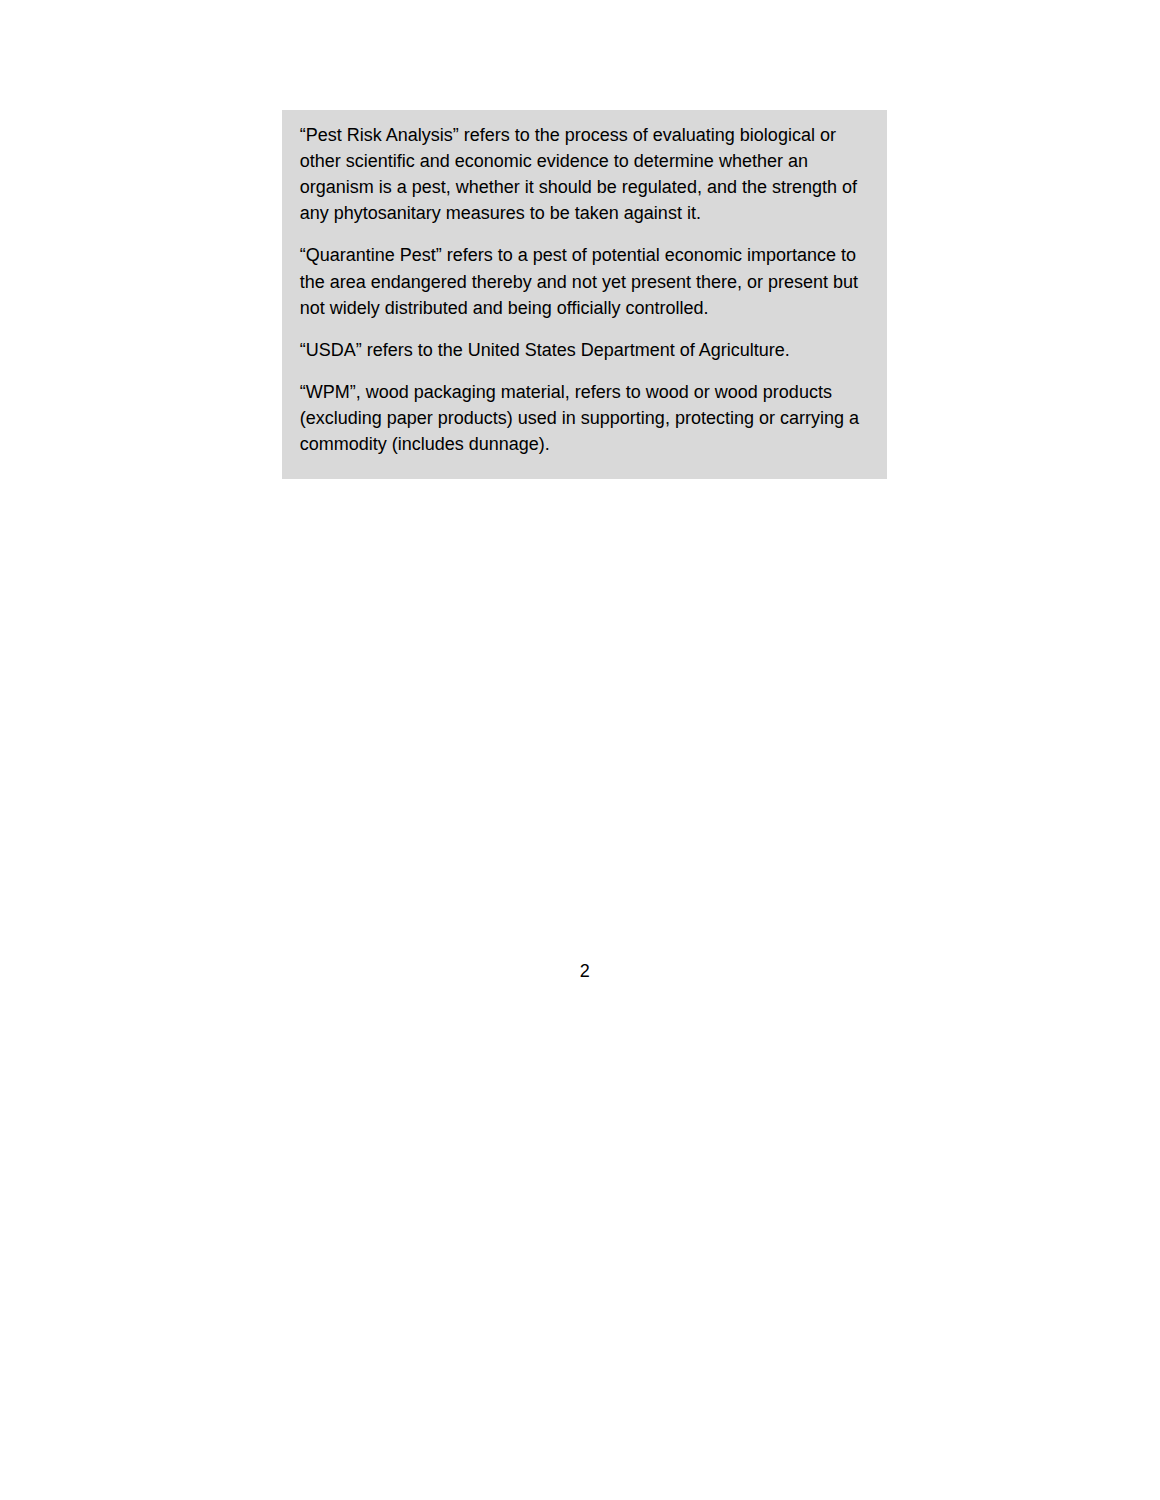“Pest Risk Analysis” refers to the process of evaluating biological or other scientific and economic evidence to determine whether an organism is a pest, whether it should be regulated, and the strength of any phytosanitary measures to be taken against it.
“Quarantine Pest” refers to a pest of potential economic importance to the area endangered thereby and not yet present there, or present but not widely distributed and being officially controlled.
“USDA” refers to the United States Department of Agriculture.
“WPM”, wood packaging material, refers to wood or wood products (excluding paper products) used in supporting, protecting or carrying a commodity (includes dunnage).
2